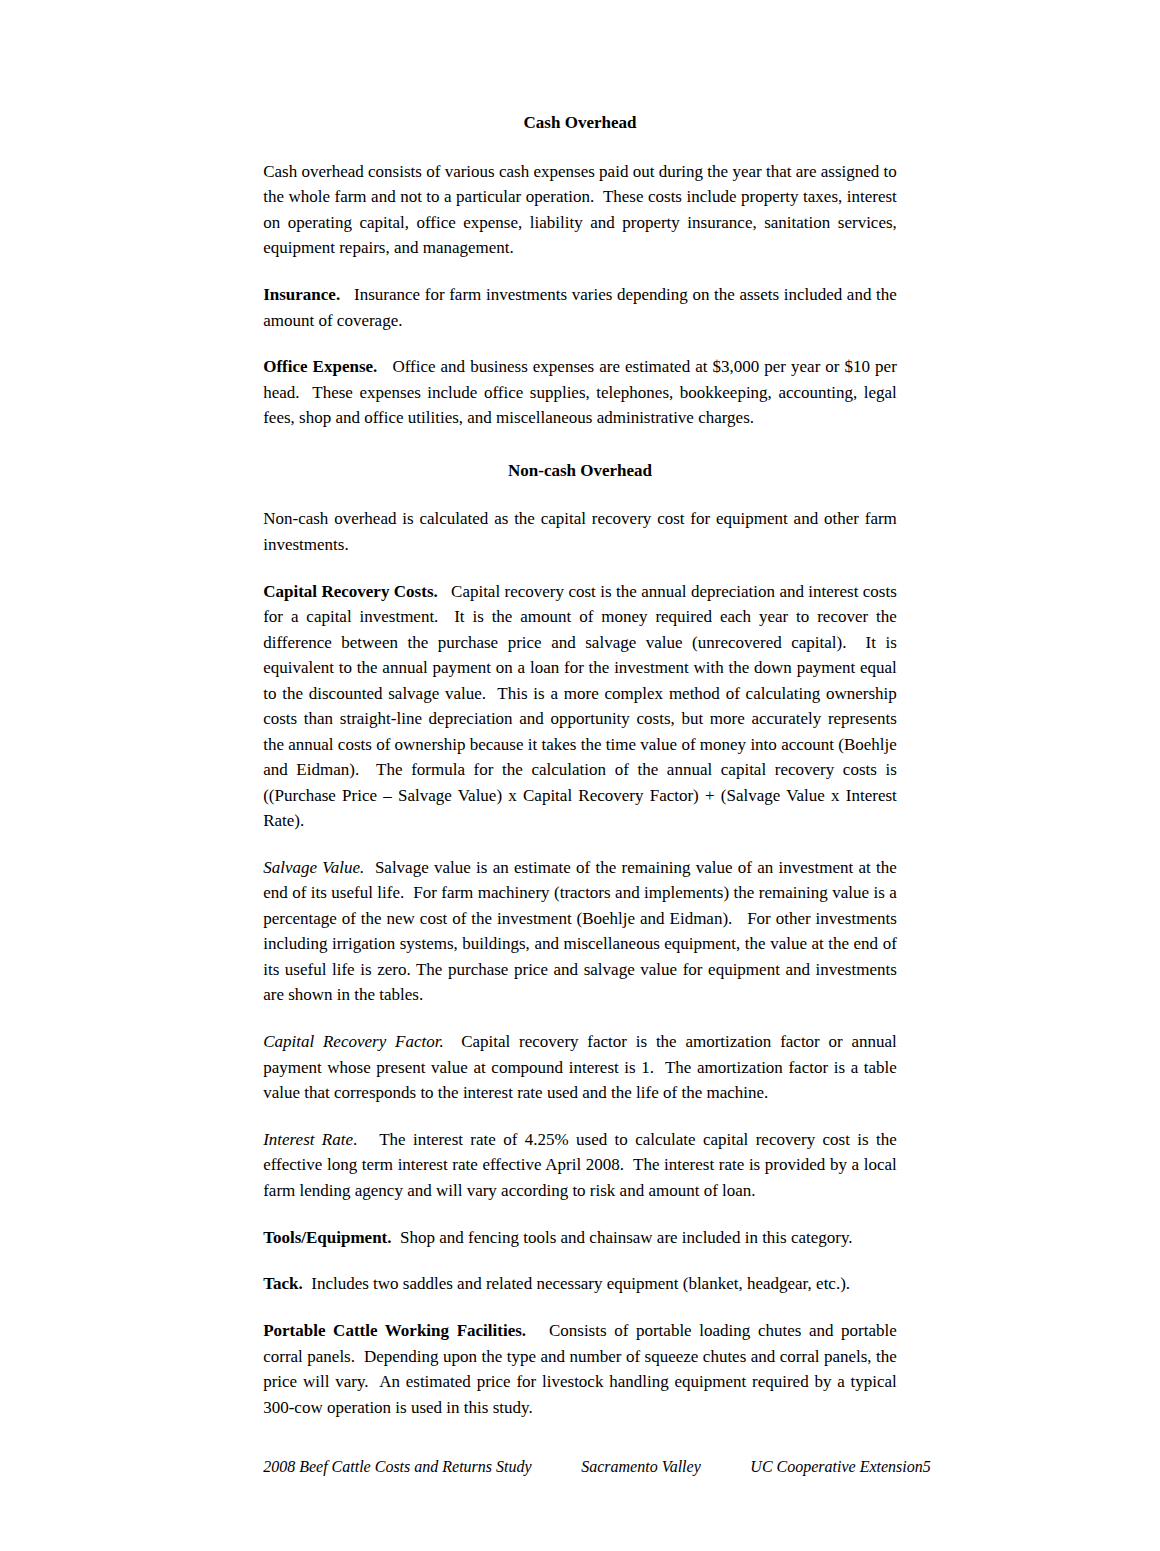Cash Overhead
Cash overhead consists of various cash expenses paid out during the year that are assigned to the whole farm and not to a particular operation. These costs include property taxes, interest on operating capital, office expense, liability and property insurance, sanitation services, equipment repairs, and management.
Insurance. Insurance for farm investments varies depending on the assets included and the amount of coverage.
Office Expense. Office and business expenses are estimated at $3,000 per year or $10 per head. These expenses include office supplies, telephones, bookkeeping, accounting, legal fees, shop and office utilities, and miscellaneous administrative charges.
Non-cash Overhead
Non-cash overhead is calculated as the capital recovery cost for equipment and other farm investments.
Capital Recovery Costs. Capital recovery cost is the annual depreciation and interest costs for a capital investment. It is the amount of money required each year to recover the difference between the purchase price and salvage value (unrecovered capital). It is equivalent to the annual payment on a loan for the investment with the down payment equal to the discounted salvage value. This is a more complex method of calculating ownership costs than straight-line depreciation and opportunity costs, but more accurately represents the annual costs of ownership because it takes the time value of money into account (Boehlje and Eidman). The formula for the calculation of the annual capital recovery costs is ((Purchase Price – Salvage Value) x Capital Recovery Factor) + (Salvage Value x Interest Rate).
Salvage Value. Salvage value is an estimate of the remaining value of an investment at the end of its useful life. For farm machinery (tractors and implements) the remaining value is a percentage of the new cost of the investment (Boehlje and Eidman). For other investments including irrigation systems, buildings, and miscellaneous equipment, the value at the end of its useful life is zero. The purchase price and salvage value for equipment and investments are shown in the tables.
Capital Recovery Factor. Capital recovery factor is the amortization factor or annual payment whose present value at compound interest is 1. The amortization factor is a table value that corresponds to the interest rate used and the life of the machine.
Interest Rate. The interest rate of 4.25% used to calculate capital recovery cost is the effective long term interest rate effective April 2008. The interest rate is provided by a local farm lending agency and will vary according to risk and amount of loan.
Tools/Equipment. Shop and fencing tools and chainsaw are included in this category.
Tack. Includes two saddles and related necessary equipment (blanket, headgear, etc.).
Portable Cattle Working Facilities. Consists of portable loading chutes and portable corral panels. Depending upon the type and number of squeeze chutes and corral panels, the price will vary. An estimated price for livestock handling equipment required by a typical 300-cow operation is used in this study.
2008 Beef Cattle Costs and Returns Study Sacramento Valley UC Cooperative Extension 5